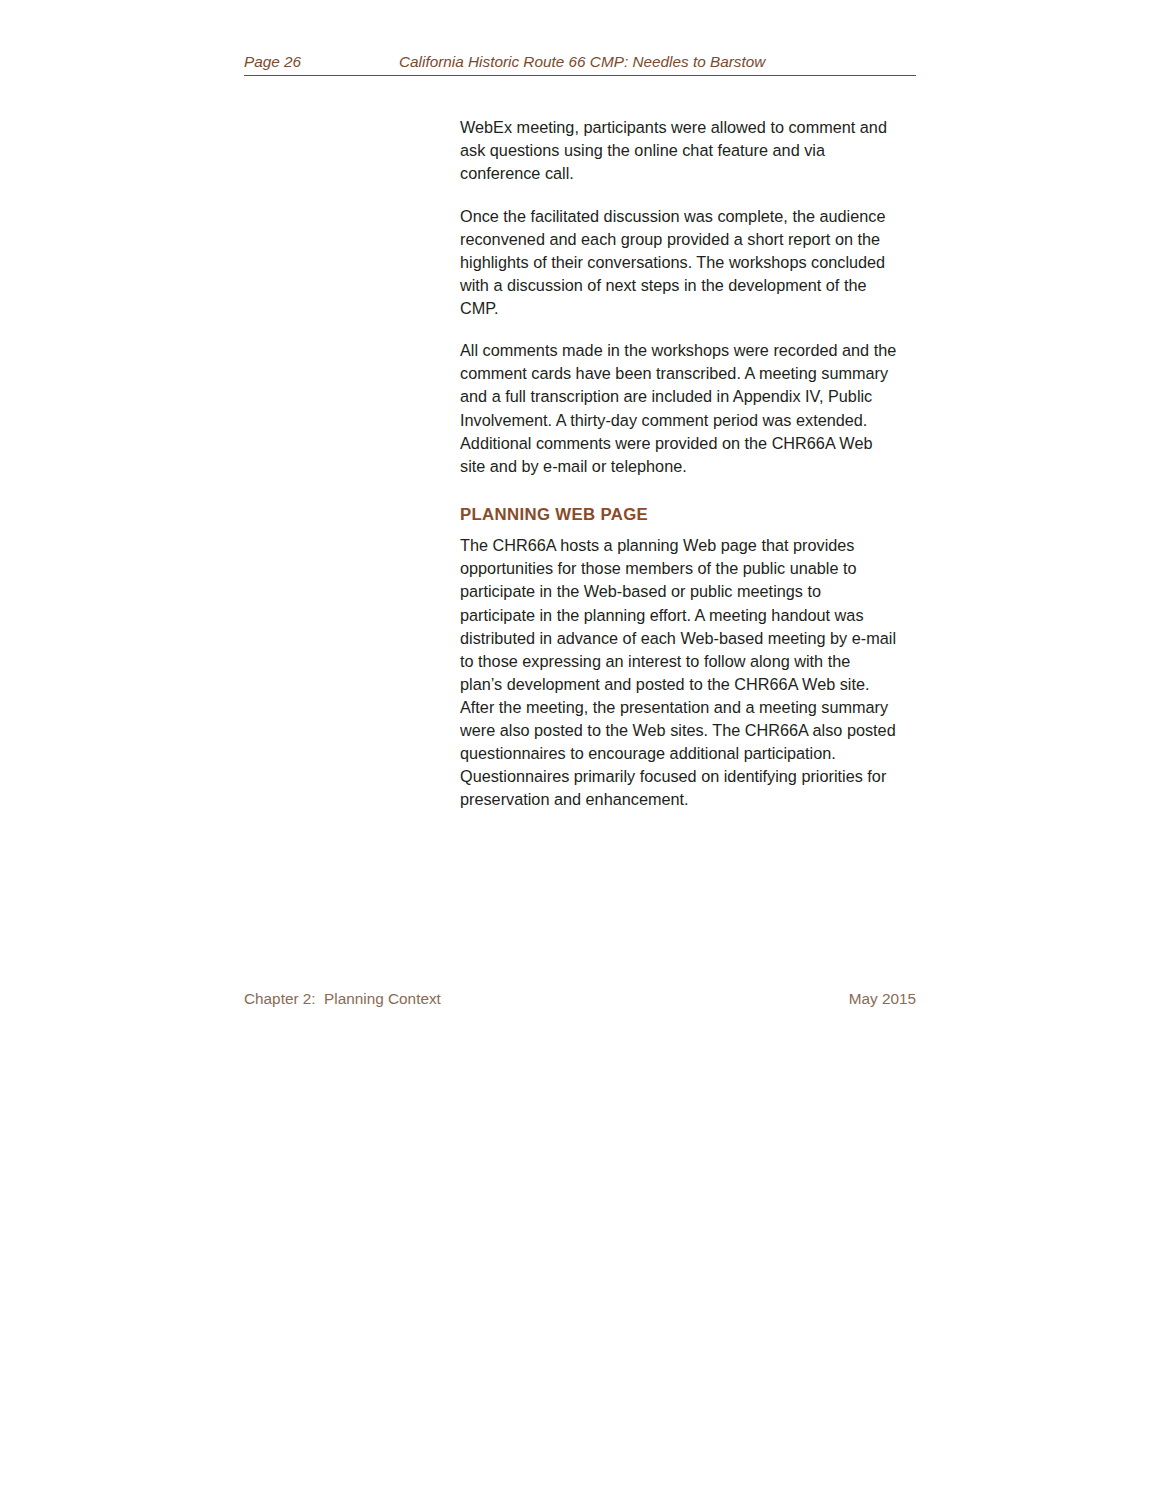Page 26
California Historic Route 66 CMP: Needles to Barstow
WebEx meeting, participants were allowed to comment and ask questions using the online chat feature and via conference call.
Once the facilitated discussion was complete, the audience reconvened and each group provided a short report on the highlights of their conversations. The workshops concluded with a discussion of next steps in the development of the CMP.
All comments made in the workshops were recorded and the comment cards have been transcribed. A meeting summary and a full transcription are included in Appendix IV, Public Involvement. A thirty-day comment period was extended. Additional comments were provided on the CHR66A Web site and by e-mail or telephone.
Planning Web Page
The CHR66A hosts a planning Web page that provides opportunities for those members of the public unable to participate in the Web-based or public meetings to participate in the planning effort. A meeting handout was distributed in advance of each Web-based meeting by e-mail to those expressing an interest to follow along with the plan’s development and posted to the CHR66A Web site. After the meeting, the presentation and a meeting summary were also posted to the Web sites. The CHR66A also posted questionnaires to encourage additional participation. Questionnaires primarily focused on identifying priorities for preservation and enhancement.
Chapter 2: Planning Context
May 2015